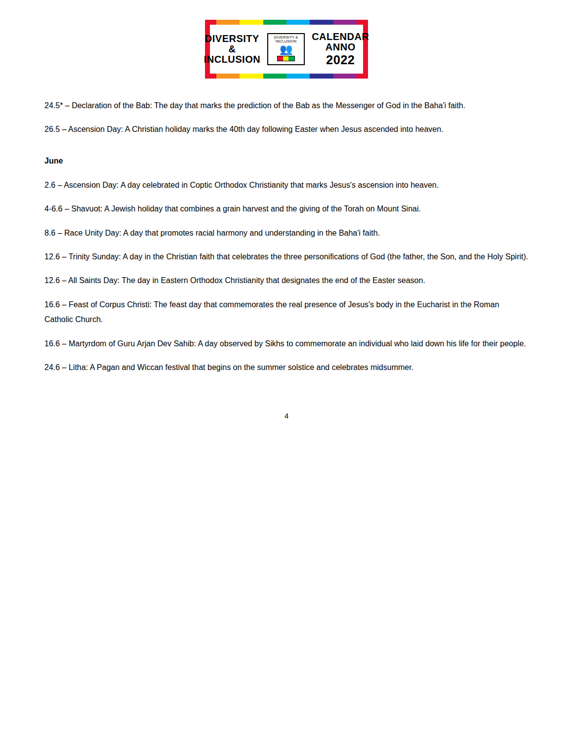DIVERSITY
&
INCLUSION
DIVERSITY &
INCLUSION
👥
CALENDAR
ANNO2022
24.5* – Declaration of the Bab: The day that marks the prediction of the Bab as the Messenger of God in the Baha'i faith.
26.5 – Ascension Day: A Christian holiday marks the 40th day following Easter when Jesus ascended into heaven.
June
2.6 – Ascension Day: A day celebrated in Coptic Orthodox Christianity that marks Jesus's ascension into heaven.
4-6.6 – Shavuot: A Jewish holiday that combines a grain harvest and the giving of the Torah on Mount Sinai.
8.6 – Race Unity Day: A day that promotes racial harmony and understanding in the Baha'i faith.
12.6 – Trinity Sunday: A day in the Christian faith that celebrates the three personifications of God (the father, the Son, and the Holy Spirit).
12.6 – All Saints Day: The day in Eastern Orthodox Christianity that designates the end of the Easter season.
16.6 – Feast of Corpus Christi: The feast day that commemorates the real presence of Jesus's body in the Eucharist in the Roman Catholic Church.
16.6 – Martyrdom of Guru Arjan Dev Sahib: A day observed by Sikhs to commemorate an individual who laid down his life for their people.
24.6 – Litha: A Pagan and Wiccan festival that begins on the summer solstice and celebrates midsummer.
4